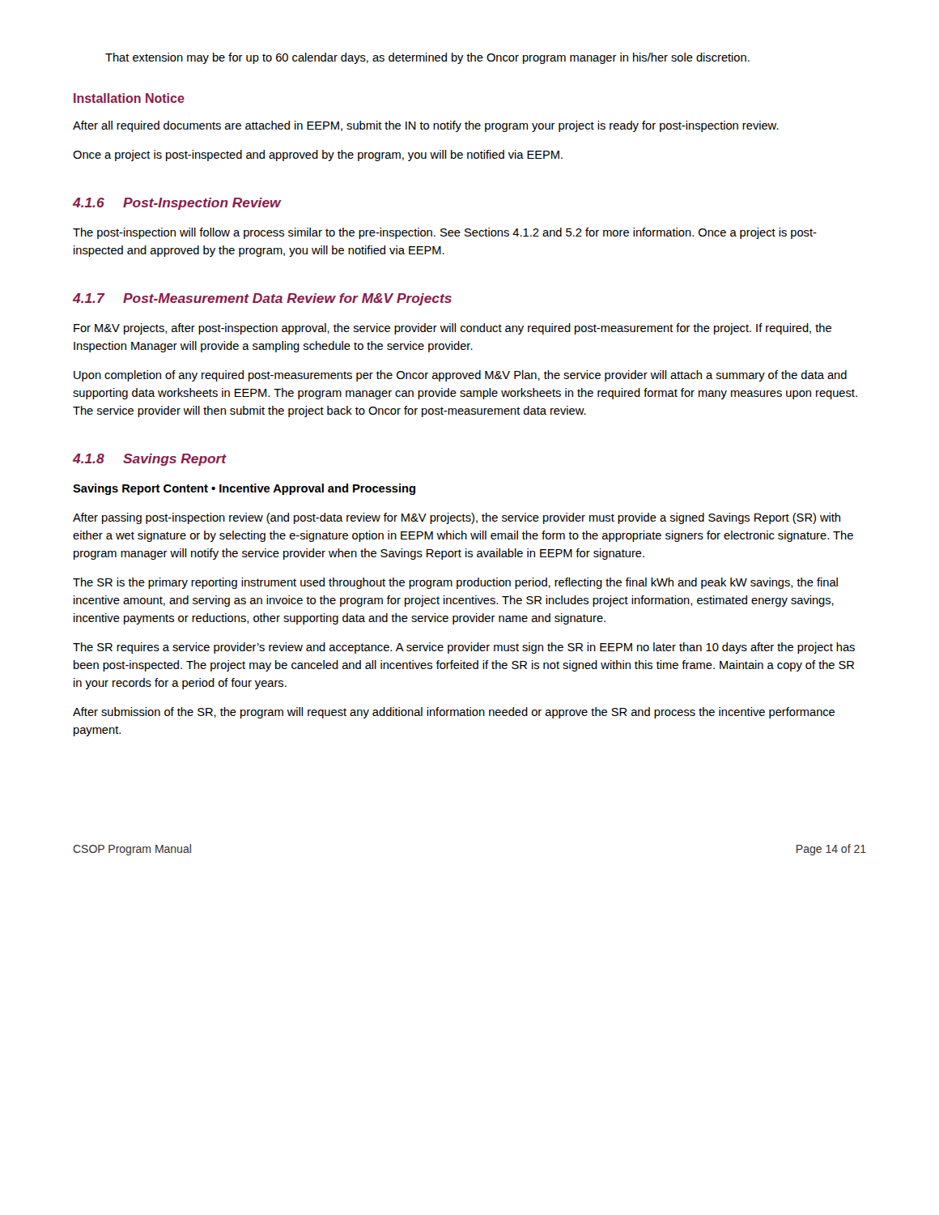That extension may be for up to 60 calendar days, as determined by the Oncor program manager in his/her sole discretion.
Installation Notice
After all required documents are attached in EEPM, submit the IN to notify the program your project is ready for post-inspection review.
Once a project is post-inspected and approved by the program, you will be notified via EEPM.
4.1.6 Post-Inspection Review
The post-inspection will follow a process similar to the pre-inspection. See Sections 4.1.2 and 5.2 for more information. Once a project is post-inspected and approved by the program, you will be notified via EEPM.
4.1.7 Post-Measurement Data Review for M&V Projects
For M&V projects, after post-inspection approval, the service provider will conduct any required post-measurement for the project. If required, the Inspection Manager will provide a sampling schedule to the service provider.
Upon completion of any required post-measurements per the Oncor approved M&V Plan, the service provider will attach a summary of the data and supporting data worksheets in EEPM. The program manager can provide sample worksheets in the required format for many measures upon request. The service provider will then submit the project back to Oncor for post-measurement data review.
4.1.8 Savings Report
Savings Report Content • Incentive Approval and Processing
After passing post-inspection review (and post-data review for M&V projects), the service provider must provide a signed Savings Report (SR) with either a wet signature or by selecting the e-signature option in EEPM which will email the form to the appropriate signers for electronic signature. The program manager will notify the service provider when the Savings Report is available in EEPM for signature.
The SR is the primary reporting instrument used throughout the program production period, reflecting the final kWh and peak kW savings, the final incentive amount, and serving as an invoice to the program for project incentives. The SR includes project information, estimated energy savings, incentive payments or reductions, other supporting data and the service provider name and signature.
The SR requires a service provider’s review and acceptance. A service provider must sign the SR in EEPM no later than 10 days after the project has been post-inspected. The project may be canceled and all incentives forfeited if the SR is not signed within this time frame. Maintain a copy of the SR in your records for a period of four years.
After submission of the SR, the program will request any additional information needed or approve the SR and process the incentive performance payment.
CSOP Program Manual Page 14 of 21